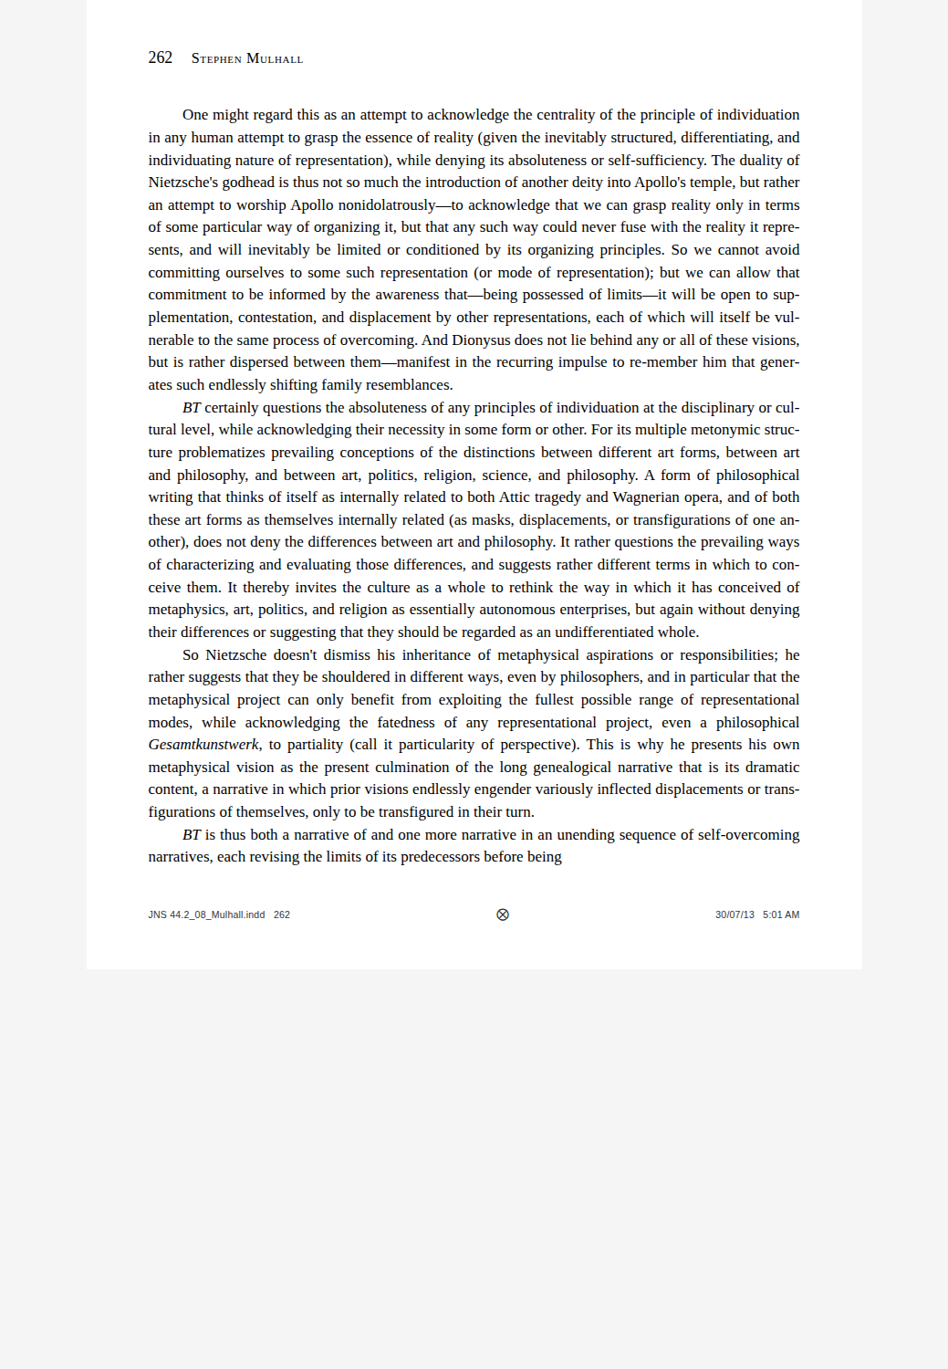262 Stephen Mulhall
One might regard this as an attempt to acknowledge the centrality of the principle of individuation in any human attempt to grasp the essence of reality (given the inevitably structured, differentiating, and individuating nature of representation), while denying its absoluteness or self-sufficiency. The duality of Nietzsche's godhead is thus not so much the introduction of another deity into Apollo's temple, but rather an attempt to worship Apollo nonidolatrously—to acknowledge that we can grasp reality only in terms of some particular way of organizing it, but that any such way could never fuse with the reality it represents, and will inevitably be limited or conditioned by its organizing principles. So we cannot avoid committing ourselves to some such representation (or mode of representation); but we can allow that commitment to be informed by the awareness that—being possessed of limits—it will be open to supplementation, contestation, and displacement by other representations, each of which will itself be vulnerable to the same process of overcoming. And Dionysus does not lie behind any or all of these visions, but is rather dispersed between them—manifest in the recurring impulse to re-member him that generates such endlessly shifting family resemblances.
BT certainly questions the absoluteness of any principles of individuation at the disciplinary or cultural level, while acknowledging their necessity in some form or other. For its multiple metonymic structure problematizes prevailing conceptions of the distinctions between different art forms, between art and philosophy, and between art, politics, religion, science, and philosophy. A form of philosophical writing that thinks of itself as internally related to both Attic tragedy and Wagnerian opera, and of both these art forms as themselves internally related (as masks, displacements, or transfigurations of one another), does not deny the differences between art and philosophy. It rather questions the prevailing ways of characterizing and evaluating those differences, and suggests rather different terms in which to conceive them. It thereby invites the culture as a whole to rethink the way in which it has conceived of metaphysics, art, politics, and religion as essentially autonomous enterprises, but again without denying their differences or suggesting that they should be regarded as an undifferentiated whole.
So Nietzsche doesn't dismiss his inheritance of metaphysical aspirations or responsibilities; he rather suggests that they be shouldered in different ways, even by philosophers, and in particular that the metaphysical project can only benefit from exploiting the fullest possible range of representational modes, while acknowledging the fatedness of any representational project, even a philosophical Gesamtkunstwerk, to partiality (call it particularity of perspective). This is why he presents his own metaphysical vision as the present culmination of the long genealogical narrative that is its dramatic content, a narrative in which prior visions endlessly engender variously inflected displacements or transfigurations of themselves, only to be transfigured in their turn.
BT is thus both a narrative of and one more narrative in an unending sequence of self-overcoming narratives, each revising the limits of its predecessors before being
JNS 44.2_08_Mulhall.indd 262 ⨂ 30/07/13 5:01 AM